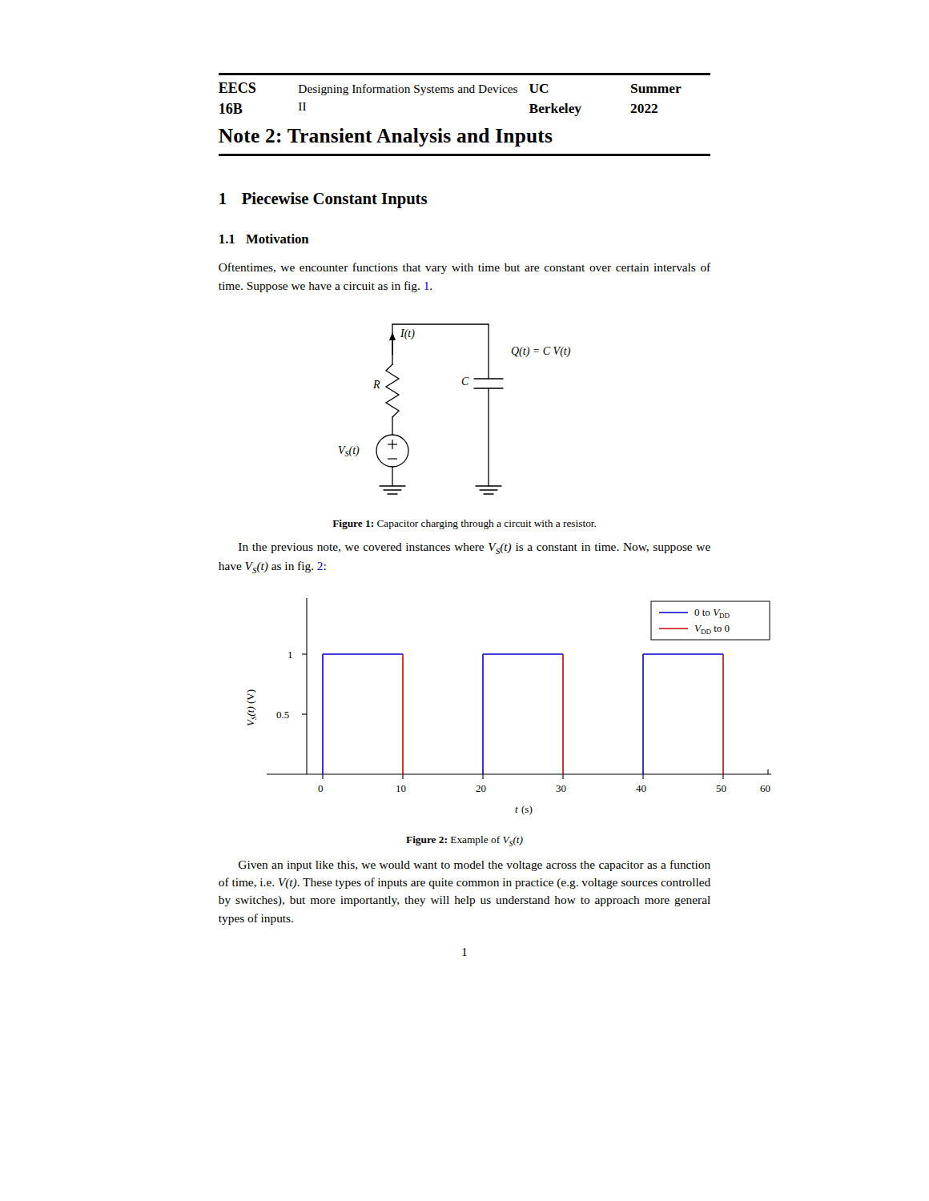EECS 16B Designing Information Systems and Devices II UC Berkeley Summer 2022
Note 2: Transient Analysis and Inputs
1 Piecewise Constant Inputs
1.1 Motivation
Oftentimes, we encounter functions that vary with time but are constant over certain intervals of time. Suppose we have a circuit as in fig. 1.
I(t) R C VS(t) Q(t) = C V(t)
Figure 1: Capacitor charging through a circuit with a resistor.
In the previous note, we covered instances where VS(t) is a constant in time. Now, suppose we have VS(t) as in fig. 2:
0 to VDD VDD to 0 1 0.5 0 10 20 30 40 50 60 t(s) VS(t) (V)
Figure 2: Example of VS(t)
Given an input like this, we would want to model the voltage across the capacitor as a function of time, i.e. V(t). These types of inputs are quite common in practice (e.g. voltage sources controlled by switches), but more importantly, they will help us understand how to approach more general types of inputs.
1